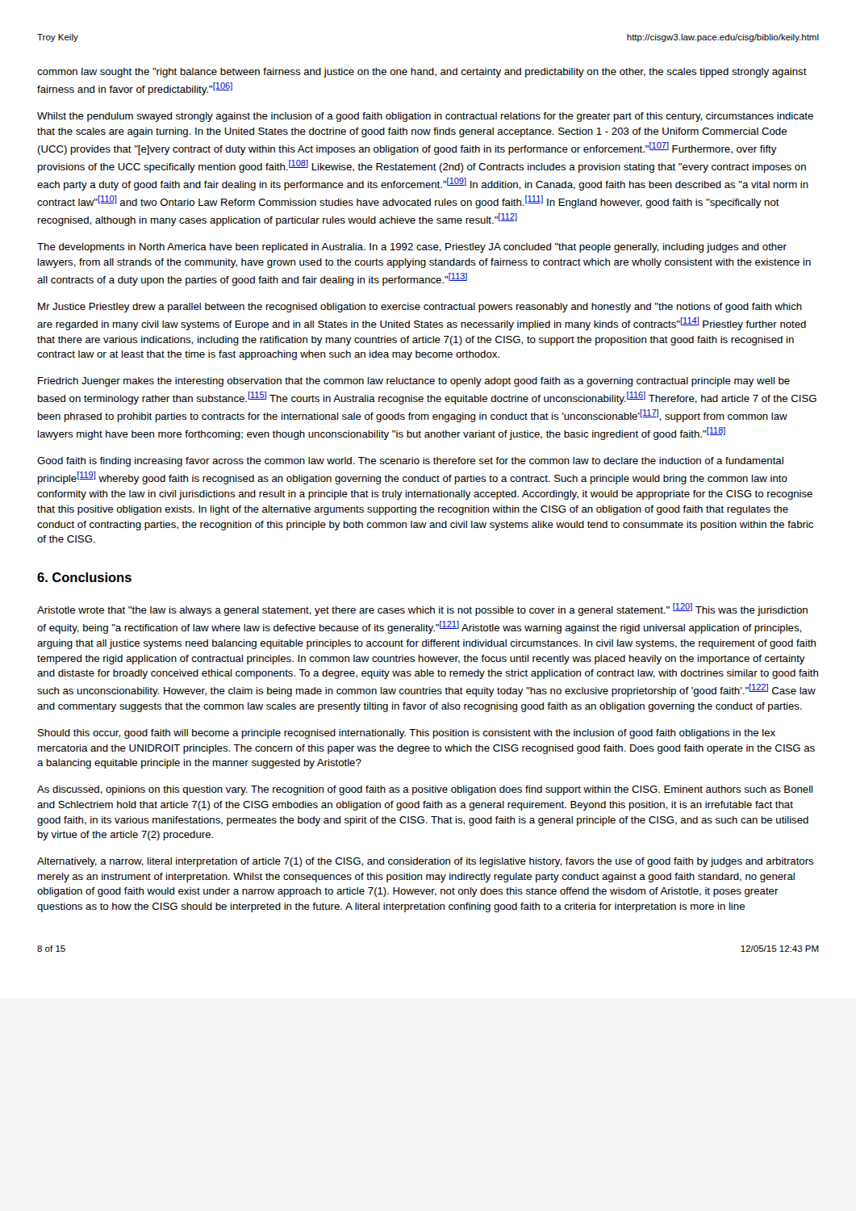Troy Keily http://cisgw3.law.pace.edu/cisg/biblio/keily.html
common law sought the "right balance between fairness and justice on the one hand, and certainty and predictability on the other, the scales tipped strongly against fairness and in favor of predictability."[106]
Whilst the pendulum swayed strongly against the inclusion of a good faith obligation in contractual relations for the greater part of this century, circumstances indicate that the scales are again turning. In the United States the doctrine of good faith now finds general acceptance. Section 1 - 203 of the Uniform Commercial Code (UCC) provides that "[e]very contract of duty within this Act imposes an obligation of good faith in its performance or enforcement."[107] Furthermore, over fifty provisions of the UCC specifically mention good faith.[108] Likewise, the Restatement (2nd) of Contracts includes a provision stating that "every contract imposes on each party a duty of good faith and fair dealing in its performance and its enforcement."[109] In addition, in Canada, good faith has been described as "a vital norm in contract law"[110] and two Ontario Law Reform Commission studies have advocated rules on good faith.[111] In England however, good faith is "specifically not recognised, although in many cases application of particular rules would achieve the same result."[112]
The developments in North America have been replicated in Australia. In a 1992 case, Priestley JA concluded "that people generally, including judges and other lawyers, from all strands of the community, have grown used to the courts applying standards of fairness to contract which are wholly consistent with the existence in all contracts of a duty upon the parties of good faith and fair dealing in its performance."[113]
Mr Justice Priestley drew a parallel between the recognised obligation to exercise contractual powers reasonably and honestly and "the notions of good faith which are regarded in many civil law systems of Europe and in all States in the United States as necessarily implied in many kinds of contracts"[114] Priestley further noted that there are various indications, including the ratification by many countries of article 7(1) of the CISG, to support the proposition that good faith is recognised in contract law or at least that the time is fast approaching when such an idea may become orthodox.
Friedrich Juenger makes the interesting observation that the common law reluctance to openly adopt good faith as a governing contractual principle may well be based on terminology rather than substance.[115] The courts in Australia recognise the equitable doctrine of unconscionability.[116] Therefore, had article 7 of the CISG been phrased to prohibit parties to contracts for the international sale of goods from engaging in conduct that is 'unconscionable'[117], support from common law lawyers might have been more forthcoming; even though unconscionability "is but another variant of justice, the basic ingredient of good faith."[118]
Good faith is finding increasing favor across the common law world. The scenario is therefore set for the common law to declare the induction of a fundamental principle[119] whereby good faith is recognised as an obligation governing the conduct of parties to a contract. Such a principle would bring the common law into conformity with the law in civil jurisdictions and result in a principle that is truly internationally accepted. Accordingly, it would be appropriate for the CISG to recognise that this positive obligation exists. In light of the alternative arguments supporting the recognition within the CISG of an obligation of good faith that regulates the conduct of contracting parties, the recognition of this principle by both common law and civil law systems alike would tend to consummate its position within the fabric of the CISG.
6. Conclusions
Aristotle wrote that "the law is always a general statement, yet there are cases which it is not possible to cover in a general statement." [120] This was the jurisdiction of equity, being "a rectification of law where law is defective because of its generality."[121] Aristotle was warning against the rigid universal application of principles, arguing that all justice systems need balancing equitable principles to account for different individual circumstances. In civil law systems, the requirement of good faith tempered the rigid application of contractual principles. In common law countries however, the focus until recently was placed heavily on the importance of certainty and distaste for broadly conceived ethical components. To a degree, equity was able to remedy the strict application of contract law, with doctrines similar to good faith such as unconscionability. However, the claim is being made in common law countries that equity today "has no exclusive proprietorship of 'good faith'."[122] Case law and commentary suggests that the common law scales are presently tilting in favor of also recognising good faith as an obligation governing the conduct of parties.
Should this occur, good faith will become a principle recognised internationally. This position is consistent with the inclusion of good faith obligations in the lex mercatoria and the UNIDROIT principles. The concern of this paper was the degree to which the CISG recognised good faith. Does good faith operate in the CISG as a balancing equitable principle in the manner suggested by Aristotle?
As discussed, opinions on this question vary. The recognition of good faith as a positive obligation does find support within the CISG. Eminent authors such as Bonell and Schlectriem hold that article 7(1) of the CISG embodies an obligation of good faith as a general requirement. Beyond this position, it is an irrefutable fact that good faith, in its various manifestations, permeates the body and spirit of the CISG. That is, good faith is a general principle of the CISG, and as such can be utilised by virtue of the article 7(2) procedure.
Alternatively, a narrow, literal interpretation of article 7(1) of the CISG, and consideration of its legislative history, favors the use of good faith by judges and arbitrators merely as an instrument of interpretation. Whilst the consequences of this position may indirectly regulate party conduct against a good faith standard, no general obligation of good faith would exist under a narrow approach to article 7(1). However, not only does this stance offend the wisdom of Aristotle, it poses greater questions as to how the CISG should be interpreted in the future. A literal interpretation confining good faith to a criteria for interpretation is more in line
8 of 15 12/05/15 12:43 PM